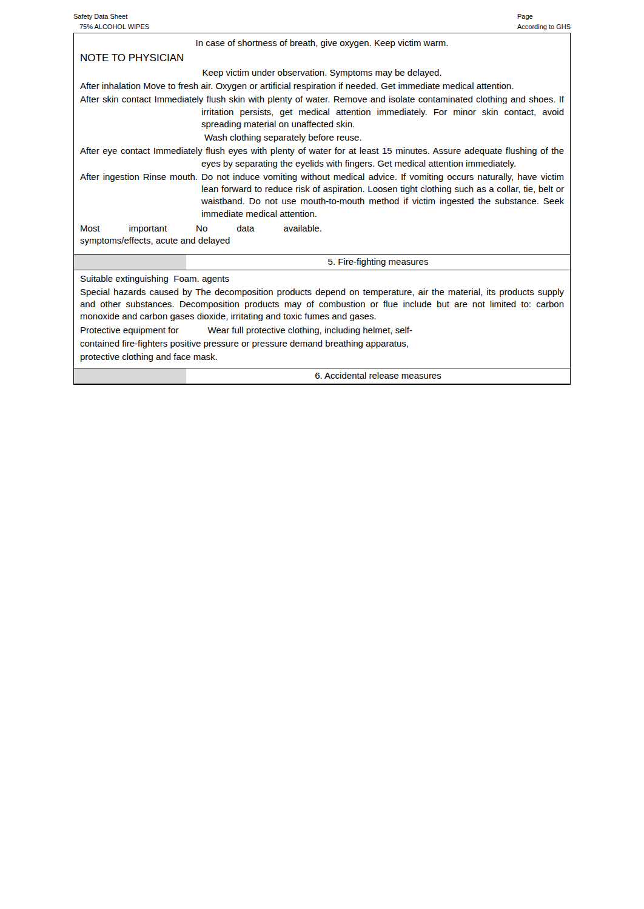Safety Data Sheet 75% ALCOHOL WIPES
Page According to GHS
In case of shortness of breath, give oxygen. Keep victim warm.
NOTE TO PHYSICIAN
Keep victim under observation. Symptoms may be delayed.
After inhalation Move to fresh air. Oxygen or artificial respiration if needed. Get immediate medical attention.
After skin contact Immediately flush skin with plenty of water. Remove and isolate contaminated clothing and shoes. If irritation persists, get medical attention immediately. For minor skin contact, avoid spreading material on unaffected skin.
Wash clothing separately before reuse.
After eye contact Immediately flush eyes with plenty of water for at least 15 minutes. Assure adequate flushing of the eyes by separating the eyelids with fingers. Get medical attention immediately.
After ingestion Rinse mouth. Do not induce vomiting without medical advice. If vomiting occurs naturally, have victim lean forward to reduce risk of aspiration. Loosen tight clothing such as a collar, tie, belt or waistband. Do not use mouth-to-mouth method if victim ingested the substance. Seek immediate medical attention.
Most important No data available.
symptoms/effects, acute and delayed
5. Fire-fighting measures
Suitable extinguishing Foam. agents
Special hazards caused by The decomposition products depend on temperature, air the material, its products supply and other substances. Decomposition products may of combustion or flue include but are not limited to: carbon monoxide and carbon gases dioxide, irritating and toxic fumes and gases.
Protective equipment for Wear full protective clothing, including helmet, self-
contained fire-fighters positive pressure or pressure demand breathing apparatus,
protective clothing and face mask.
6. Accidental release measures